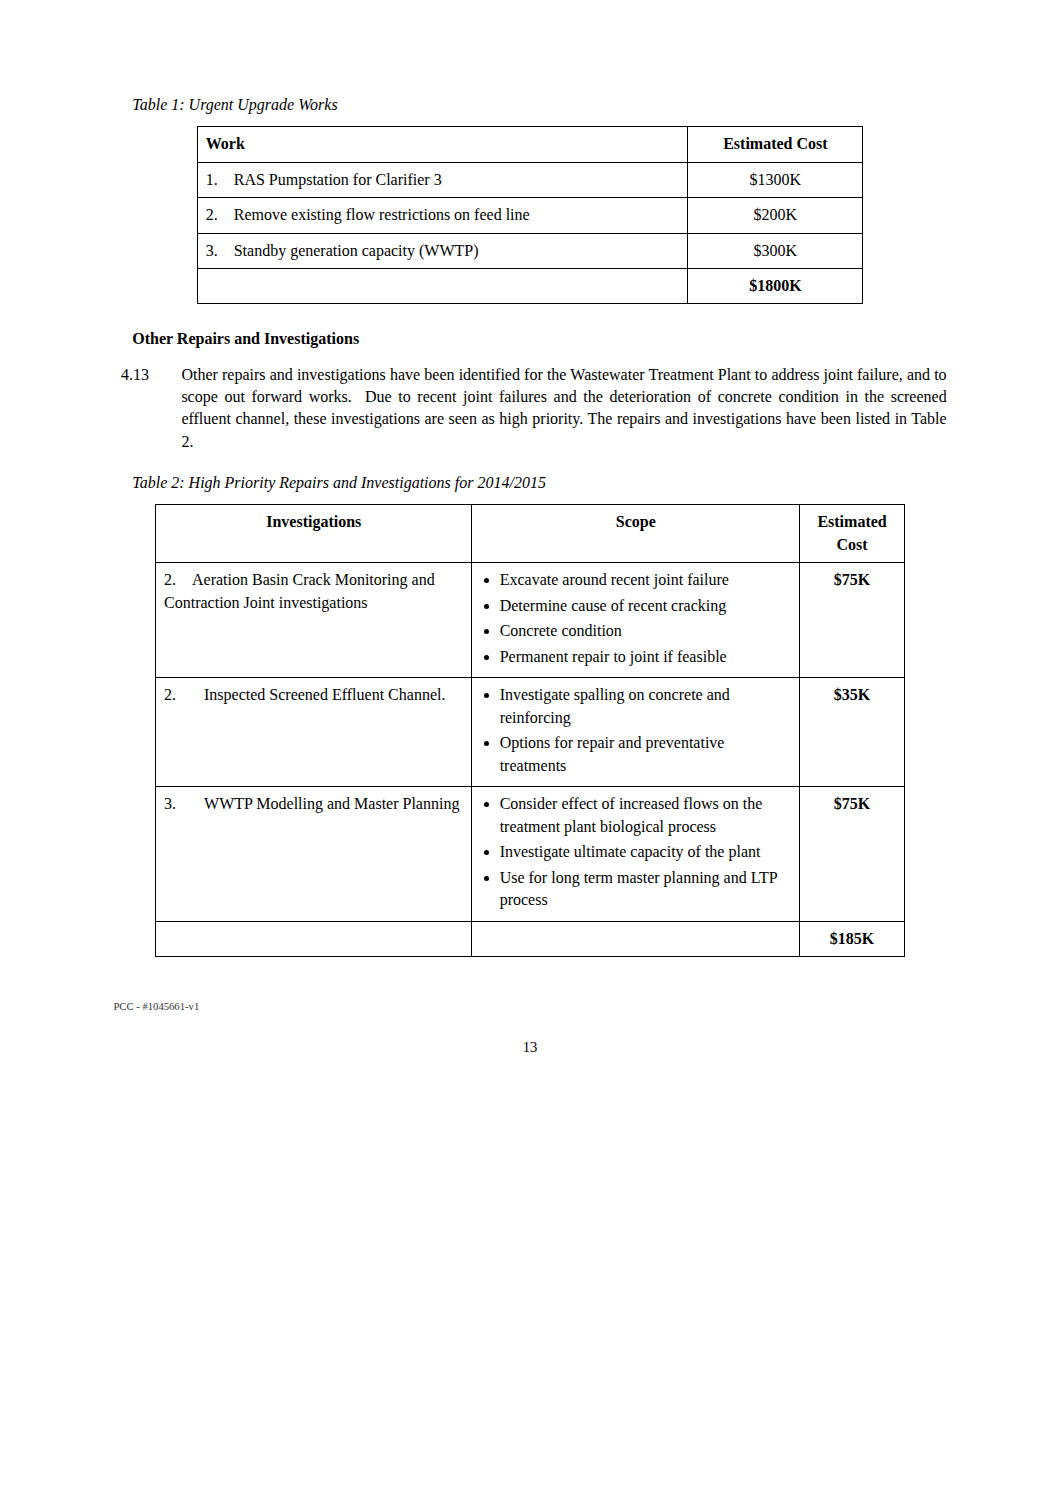Table 1: Urgent Upgrade Works
| Work | Estimated Cost |
| --- | --- |
| 1. RAS Pumpstation for Clarifier 3 | $1300K |
| 2. Remove existing flow restrictions on feed line | $200K |
| 3. Standby generation capacity (WWTP) | $300K |
| | $1800K |
Other Repairs and Investigations
4.13
Other repairs and investigations have been identified for the Wastewater Treatment Plant to address joint failure, and to scope out forward works. Due to recent joint failures and the deterioration of concrete condition in the screened effluent channel, these investigations are seen as high priority. The repairs and investigations have been listed in Table 2.
Table 2: High Priority Repairs and Investigations for 2014/2015
| Investigations | Scope | Estimated Cost |
| --- | --- | --- |
| 2. Aeration Basin Crack Monitoring and Contraction Joint investigations | Excavate around recent joint failure Determine cause of recent cracking Concrete condition Permanent repair to joint if feasible | $75K |
| 2. Inspected Screened Effluent Channel. | Investigate spalling on concrete and reinforcing Options for repair and preventative treatments | $35K |
| 3. WWTP Modelling and Master Planning | Consider effect of increased flows on the treatment plant biological process Investigate ultimate capacity of the plant Use for long term master planning and LTP process | $75K |
| | | $185K |
PCC - #1045661-v1
13